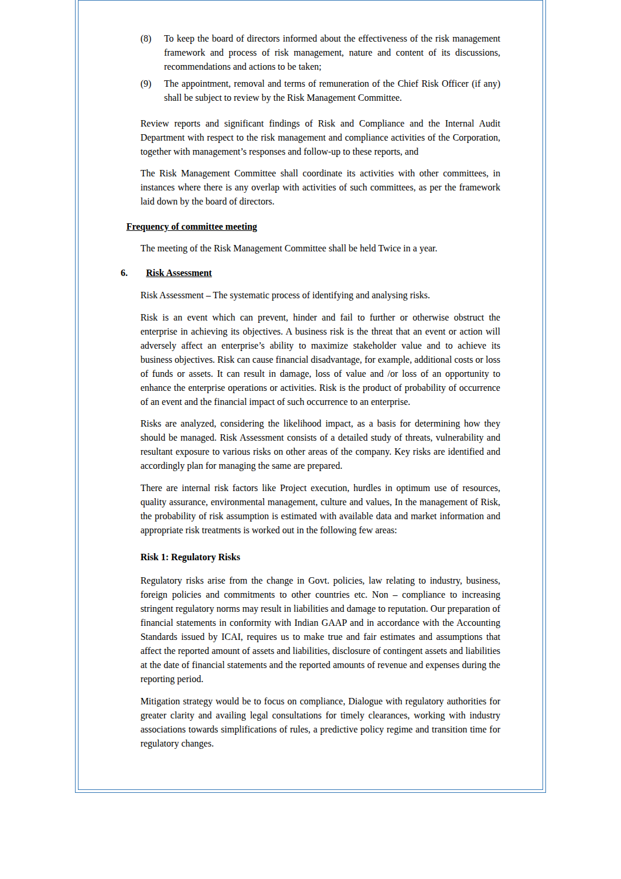(8) To keep the board of directors informed about the effectiveness of the risk management framework and process of risk management, nature and content of its discussions, recommendations and actions to be taken;
(9) The appointment, removal and terms of remuneration of the Chief Risk Officer (if any) shall be subject to review by the Risk Management Committee.
Review reports and significant findings of Risk and Compliance and the Internal Audit Department with respect to the risk management and compliance activities of the Corporation, together with management’s responses and follow-up to these reports, and
The Risk Management Committee shall coordinate its activities with other committees, in instances where there is any overlap with activities of such committees, as per the framework laid down by the board of directors.
Frequency of committee meeting
The meeting of the Risk Management Committee shall be held Twice in a year.
6. Risk Assessment
Risk Assessment – The systematic process of identifying and analysing risks.
Risk is an event which can prevent, hinder and fail to further or otherwise obstruct the enterprise in achieving its objectives. A business risk is the threat that an event or action will adversely affect an enterprise’s ability to maximize stakeholder value and to achieve its business objectives. Risk can cause financial disadvantage, for example, additional costs or loss of funds or assets. It can result in damage, loss of value and /or loss of an opportunity to enhance the enterprise operations or activities. Risk is the product of probability of occurrence of an event and the financial impact of such occurrence to an enterprise.
Risks are analyzed, considering the likelihood impact, as a basis for determining how they should be managed. Risk Assessment consists of a detailed study of threats, vulnerability and resultant exposure to various risks on other areas of the company. Key risks are identified and accordingly plan for managing the same are prepared.
There are internal risk factors like Project execution, hurdles in optimum use of resources, quality assurance, environmental management, culture and values, In the management of Risk, the probability of risk assumption is estimated with available data and market information and appropriate risk treatments is worked out in the following few areas:
Risk 1: Regulatory Risks
Regulatory risks arise from the change in Govt. policies, law relating to industry, business, foreign policies and commitments to other countries etc. Non – compliance to increasing stringent regulatory norms may result in liabilities and damage to reputation. Our preparation of financial statements in conformity with Indian GAAP and in accordance with the Accounting Standards issued by ICAI, requires us to make true and fair estimates and assumptions that affect the reported amount of assets and liabilities, disclosure of contingent assets and liabilities at the date of financial statements and the reported amounts of revenue and expenses during the reporting period.
Mitigation strategy would be to focus on compliance, Dialogue with regulatory authorities for greater clarity and availing legal consultations for timely clearances, working with industry associations towards simplifications of rules, a predictive policy regime and transition time for regulatory changes.